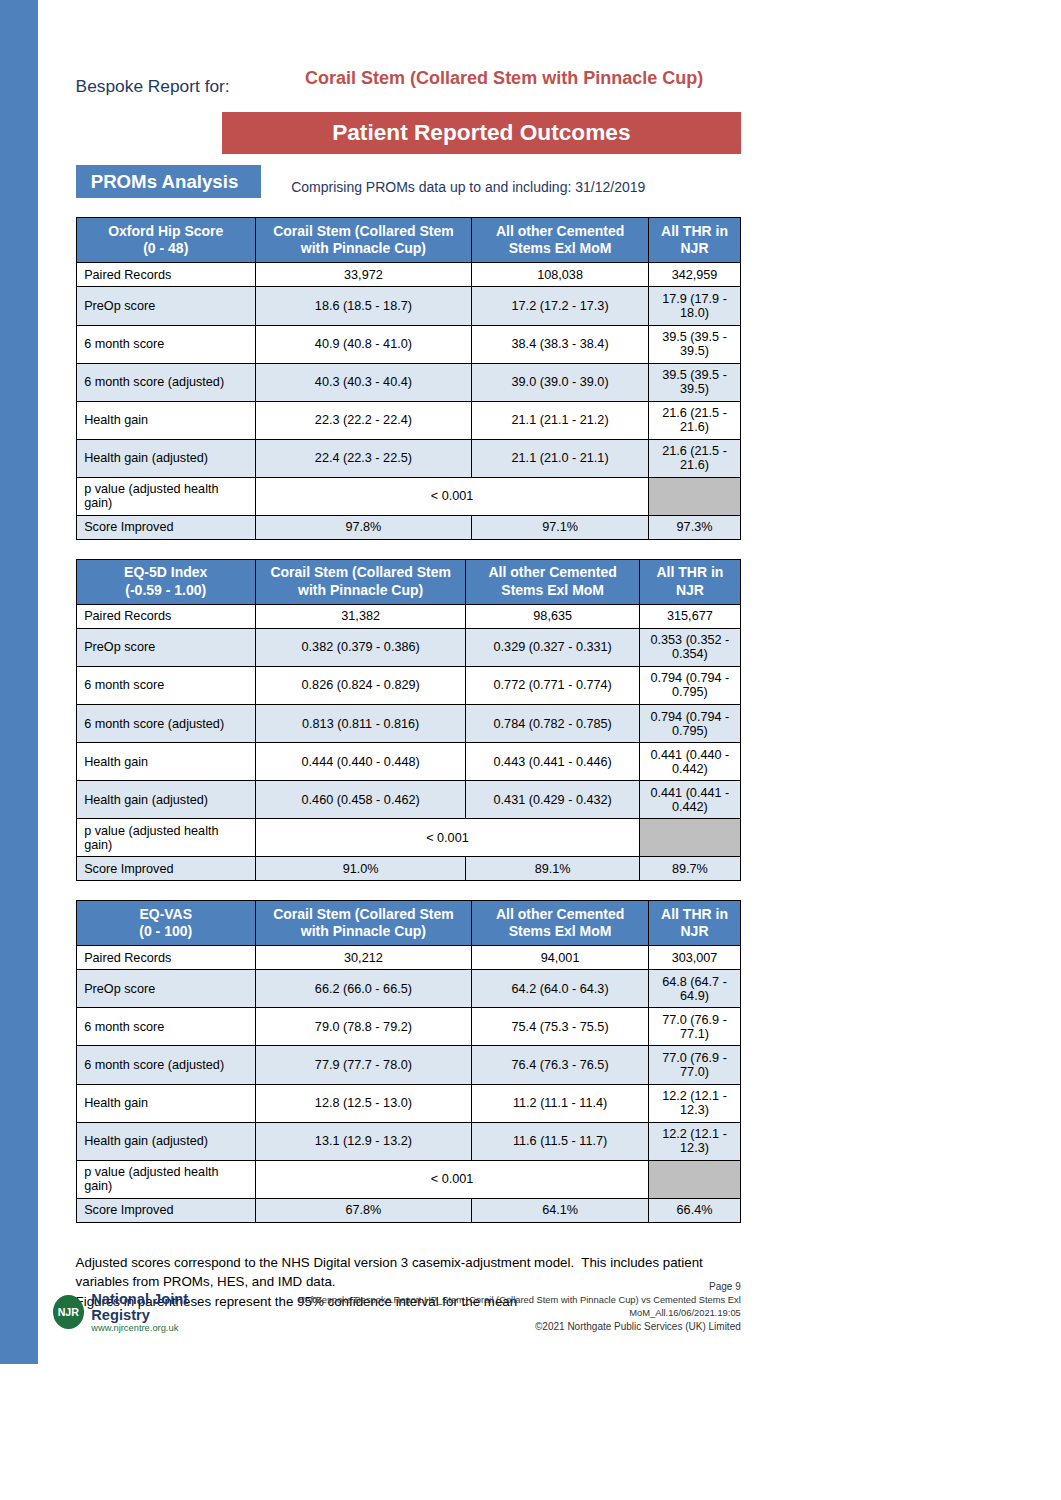Bespoke Report for:
Corail Stem (Collared Stem with Pinnacle Cup)
Patient Reported Outcomes
PROMs Analysis
Comprising PROMs data up to and including: 31/12/2019
| Oxford Hip Score (0 - 48) | Corail Stem (Collared Stem with Pinnacle Cup) | All other Cemented Stems Exl MoM | All THR in NJR |
| --- | --- | --- | --- |
| Paired Records | 33,972 | 108,038 | 342,959 |
| PreOp score | 18.6 (18.5 - 18.7) | 17.2 (17.2 - 17.3) | 17.9 (17.9 - 18.0) |
| 6 month score | 40.9 (40.8 - 41.0) | 38.4 (38.3 - 38.4) | 39.5 (39.5 - 39.5) |
| 6 month score (adjusted) | 40.3 (40.3 - 40.4) | 39.0 (39.0 - 39.0) | 39.5 (39.5 - 39.5) |
| Health gain | 22.3 (22.2 - 22.4) | 21.1 (21.1 - 21.2) | 21.6 (21.5 - 21.6) |
| Health gain (adjusted) | 22.4 (22.3 - 22.5) | 21.1 (21.0 - 21.1) | 21.6 (21.5 - 21.6) |
| p value (adjusted health gain) | < 0.001 | |
| Score Improved | 97.8% | 97.1% | 97.3% |
| EQ-5D Index (-0.59 - 1.00) | Corail Stem (Collared Stem with Pinnacle Cup) | All other Cemented Stems Exl MoM | All THR in NJR |
| --- | --- | --- | --- |
| Paired Records | 31,382 | 98,635 | 315,677 |
| PreOp score | 0.382 (0.379 - 0.386) | 0.329 (0.327 - 0.331) | 0.353 (0.352 - 0.354) |
| 6 month score | 0.826 (0.824 - 0.829) | 0.772 (0.771 - 0.774) | 0.794 (0.794 - 0.795) |
| 6 month score (adjusted) | 0.813 (0.811 - 0.816) | 0.784 (0.782 - 0.785) | 0.794 (0.794 - 0.795) |
| Health gain | 0.444 (0.440 - 0.448) | 0.443 (0.441 - 0.446) | 0.441 (0.440 - 0.442) |
| Health gain (adjusted) | 0.460 (0.458 - 0.462) | 0.431 (0.429 - 0.432) | 0.441 (0.441 - 0.442) |
| p value (adjusted health gain) | < 0.001 | |
| Score Improved | 91.0% | 89.1% | 89.7% |
| EQ-VAS (0 - 100) | Corail Stem (Collared Stem with Pinnacle Cup) | All other Cemented Stems Exl MoM | All THR in NJR |
| --- | --- | --- | --- |
| Paired Records | 30,212 | 94,001 | 303,007 |
| PreOp score | 66.2 (66.0 - 66.5) | 64.2 (64.0 - 64.3) | 64.8 (64.7 - 64.9) |
| 6 month score | 79.0 (78.8 - 79.2) | 75.4 (75.3 - 75.5) | 77.0 (76.9 - 77.1) |
| 6 month score (adjusted) | 77.9 (77.7 - 78.0) | 76.4 (76.3 - 76.5) | 77.0 (76.9 - 77.0) |
| Health gain | 12.8 (12.5 - 13.0) | 11.2 (11.1 - 11.4) | 12.2 (12.1 - 12.3) |
| Health gain (adjusted) | 13.1 (12.9 - 13.2) | 11.6 (11.5 - 11.7) | 12.2 (12.1 - 12.3) |
| p value (adjusted health gain) | < 0.001 | |
| Score Improved | 67.8% | 64.1% | 66.4% |
Adjusted scores correspond to the NHS Digital version 3 casemix-adjustment model. This includes patient variables from PROMs, HES, and IMD data.
Figures in parentheses represent the 95% confidence interval for the mean
NJR
National Joint Registry
www.njrcentre.org.uk
Page 9
Ref:Bespoke.Bespoke.Report.HP_Stem_Corail (Collared Stem with Pinnacle Cup) vs Cemented Stems Exl MoM_All.16/06/2021.19:05
©2021 Northgate Public Services (UK) Limited